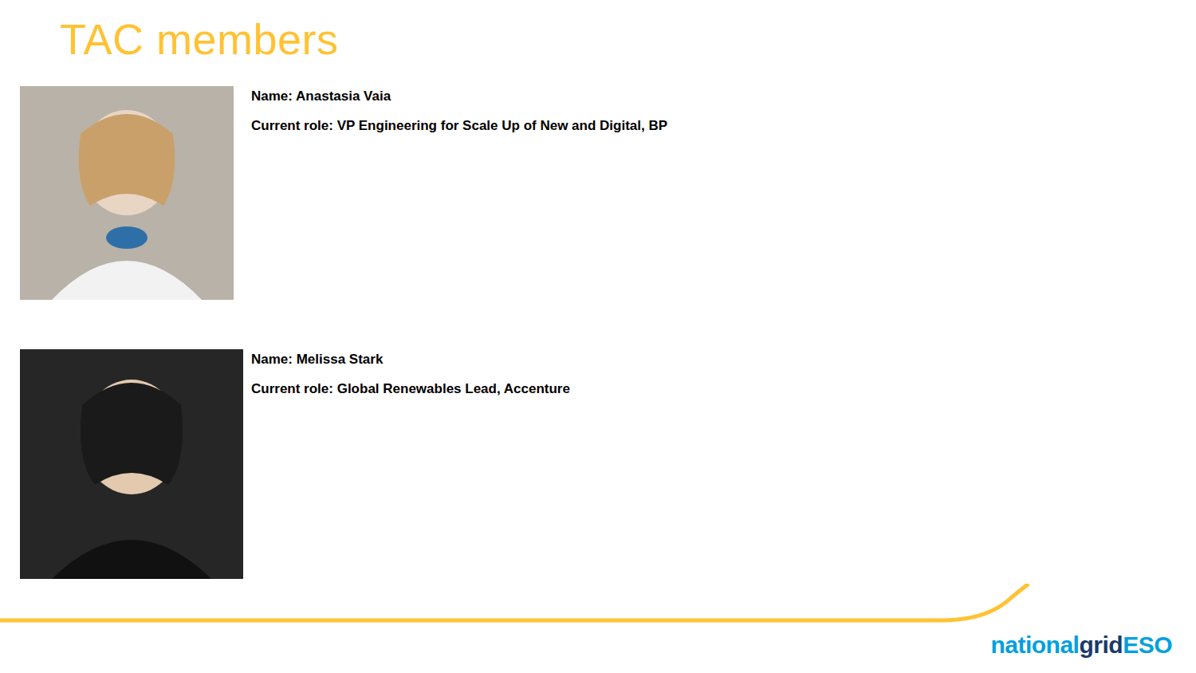TAC members
Name: Anastasia Vaia
Current role: VP Engineering for Scale Up of New and Digital, BP
Name: Melissa Stark
Current role: Global Renewables Lead, Accenture
nationalgrid ESO